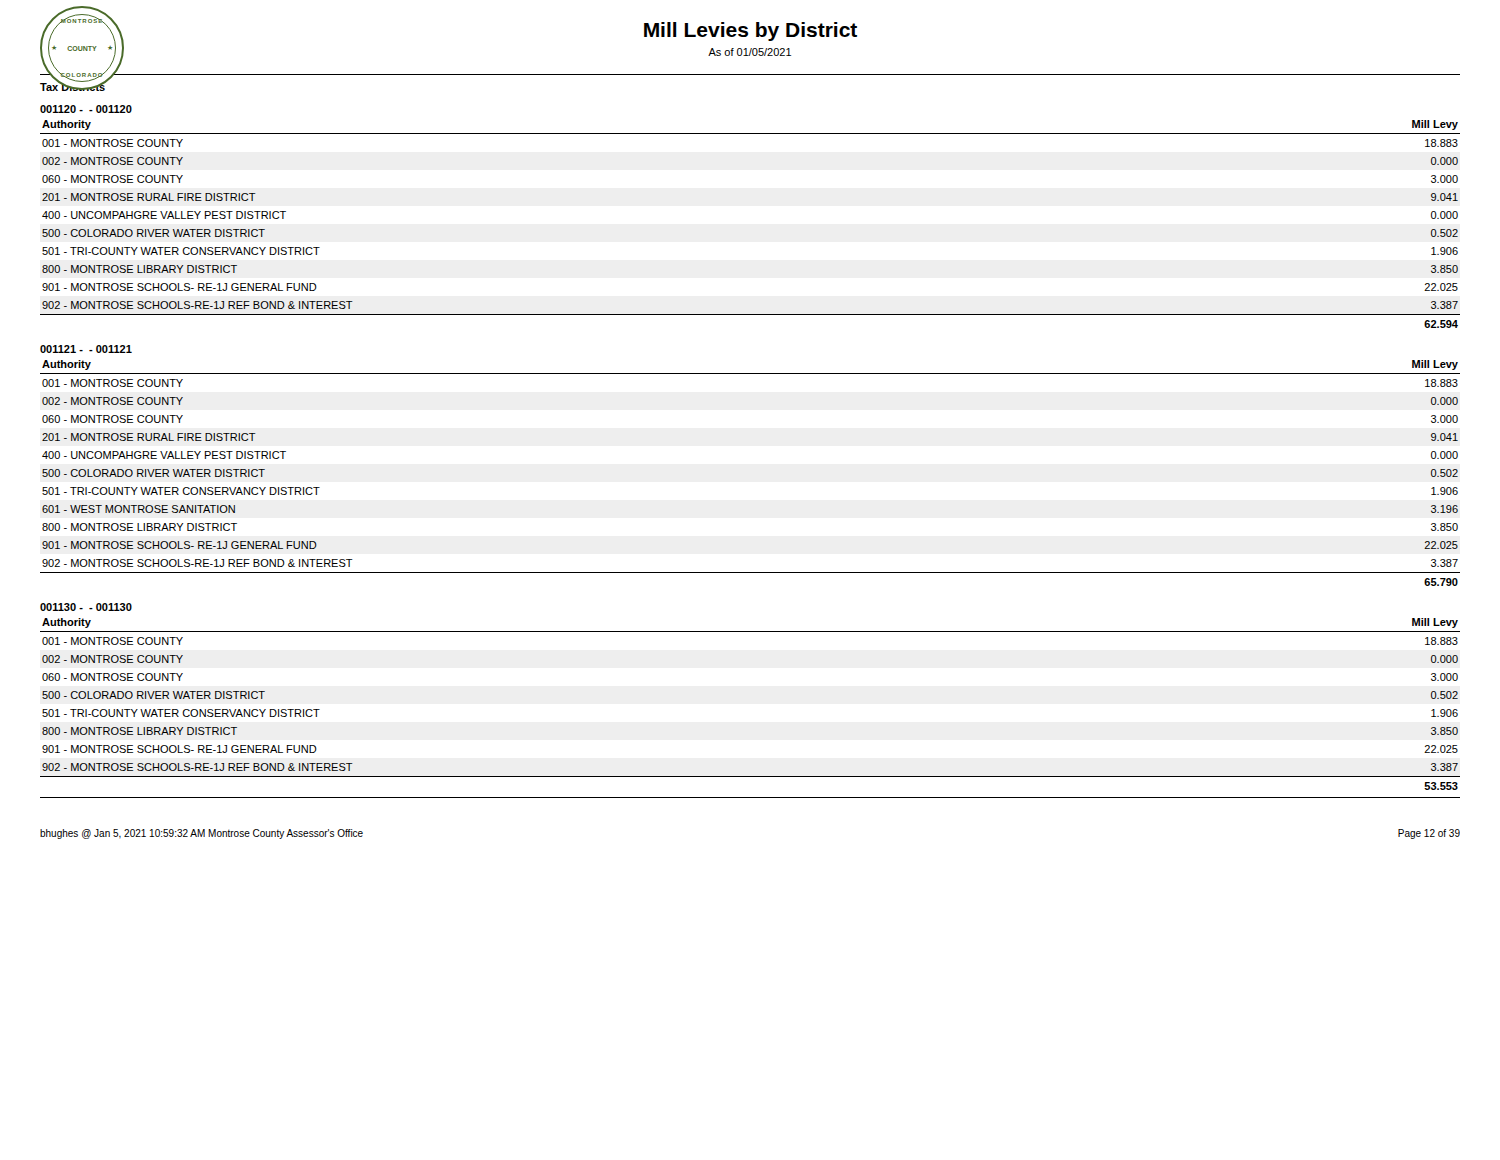MONTROSE
★
★
COUNTY
COLORADO
Mill Levies by District
As of 01/05/2021
Tax Districts
001120 - - 001120
| Authority | Mill Levy |
| --- | --- |
| 001 - MONTROSE COUNTY | 18.883 |
| 002 - MONTROSE COUNTY | 0.000 |
| 060 - MONTROSE COUNTY | 3.000 |
| 201 - MONTROSE RURAL FIRE DISTRICT | 9.041 |
| 400 - UNCOMPAHGRE VALLEY PEST DISTRICT | 0.000 |
| 500 - COLORADO RIVER WATER DISTRICT | 0.502 |
| 501 - TRI-COUNTY WATER CONSERVANCY DISTRICT | 1.906 |
| 800 - MONTROSE LIBRARY DISTRICT | 3.850 |
| 901 - MONTROSE SCHOOLS- RE-1J GENERAL FUND | 22.025 |
| 902 - MONTROSE SCHOOLS-RE-1J REF BOND & INTEREST | 3.387 |
| | 62.594 |
001121 - - 001121
| Authority | Mill Levy |
| --- | --- |
| 001 - MONTROSE COUNTY | 18.883 |
| 002 - MONTROSE COUNTY | 0.000 |
| 060 - MONTROSE COUNTY | 3.000 |
| 201 - MONTROSE RURAL FIRE DISTRICT | 9.041 |
| 400 - UNCOMPAHGRE VALLEY PEST DISTRICT | 0.000 |
| 500 - COLORADO RIVER WATER DISTRICT | 0.502 |
| 501 - TRI-COUNTY WATER CONSERVANCY DISTRICT | 1.906 |
| 601 - WEST MONTROSE SANITATION | 3.196 |
| 800 - MONTROSE LIBRARY DISTRICT | 3.850 |
| 901 - MONTROSE SCHOOLS- RE-1J GENERAL FUND | 22.025 |
| 902 - MONTROSE SCHOOLS-RE-1J REF BOND & INTEREST | 3.387 |
| | 65.790 |
001130 - - 001130
| Authority | Mill Levy |
| --- | --- |
| 001 - MONTROSE COUNTY | 18.883 |
| 002 - MONTROSE COUNTY | 0.000 |
| 060 - MONTROSE COUNTY | 3.000 |
| 500 - COLORADO RIVER WATER DISTRICT | 0.502 |
| 501 - TRI-COUNTY WATER CONSERVANCY DISTRICT | 1.906 |
| 800 - MONTROSE LIBRARY DISTRICT | 3.850 |
| 901 - MONTROSE SCHOOLS- RE-1J GENERAL FUND | 22.025 |
| 902 - MONTROSE SCHOOLS-RE-1J REF BOND & INTEREST | 3.387 |
| | 53.553 |
bhughes @ Jan 5, 2021 10:59:32 AM Montrose County Assessor's Office Page 12 of 39